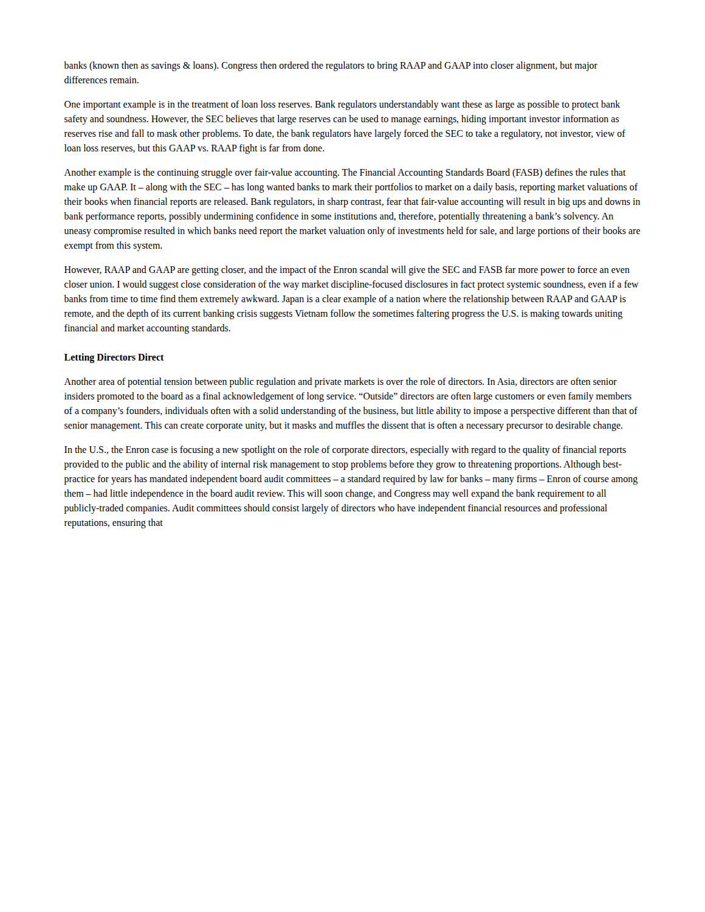banks (known then as savings & loans). Congress then ordered the regulators to bring RAAP and GAAP into closer alignment, but major differences remain.
One important example is in the treatment of loan loss reserves. Bank regulators understandably want these as large as possible to protect bank safety and soundness. However, the SEC believes that large reserves can be used to manage earnings, hiding important investor information as reserves rise and fall to mask other problems. To date, the bank regulators have largely forced the SEC to take a regulatory, not investor, view of loan loss reserves, but this GAAP vs. RAAP fight is far from done.
Another example is the continuing struggle over fair-value accounting. The Financial Accounting Standards Board (FASB) defines the rules that make up GAAP. It – along with the SEC – has long wanted banks to mark their portfolios to market on a daily basis, reporting market valuations of their books when financial reports are released. Bank regulators, in sharp contrast, fear that fair-value accounting will result in big ups and downs in bank performance reports, possibly undermining confidence in some institutions and, therefore, potentially threatening a bank’s solvency. An uneasy compromise resulted in which banks need report the market valuation only of investments held for sale, and large portions of their books are exempt from this system.
However, RAAP and GAAP are getting closer, and the impact of the Enron scandal will give the SEC and FASB far more power to force an even closer union. I would suggest close consideration of the way market discipline-focused disclosures in fact protect systemic soundness, even if a few banks from time to time find them extremely awkward. Japan is a clear example of a nation where the relationship between RAAP and GAAP is remote, and the depth of its current banking crisis suggests Vietnam follow the sometimes faltering progress the U.S. is making towards uniting financial and market accounting standards.
Letting Directors Direct
Another area of potential tension between public regulation and private markets is over the role of directors. In Asia, directors are often senior insiders promoted to the board as a final acknowledgement of long service. “Outside” directors are often large customers or even family members of a company’s founders, individuals often with a solid understanding of the business, but little ability to impose a perspective different than that of senior management. This can create corporate unity, but it masks and muffles the dissent that is often a necessary precursor to desirable change.
In the U.S., the Enron case is focusing a new spotlight on the role of corporate directors, especially with regard to the quality of financial reports provided to the public and the ability of internal risk management to stop problems before they grow to threatening proportions. Although best-practice for years has mandated independent board audit committees – a standard required by law for banks – many firms – Enron of course among them – had little independence in the board audit review. This will soon change, and Congress may well expand the bank requirement to all publicly-traded companies. Audit committees should consist largely of directors who have independent financial resources and professional reputations, ensuring that